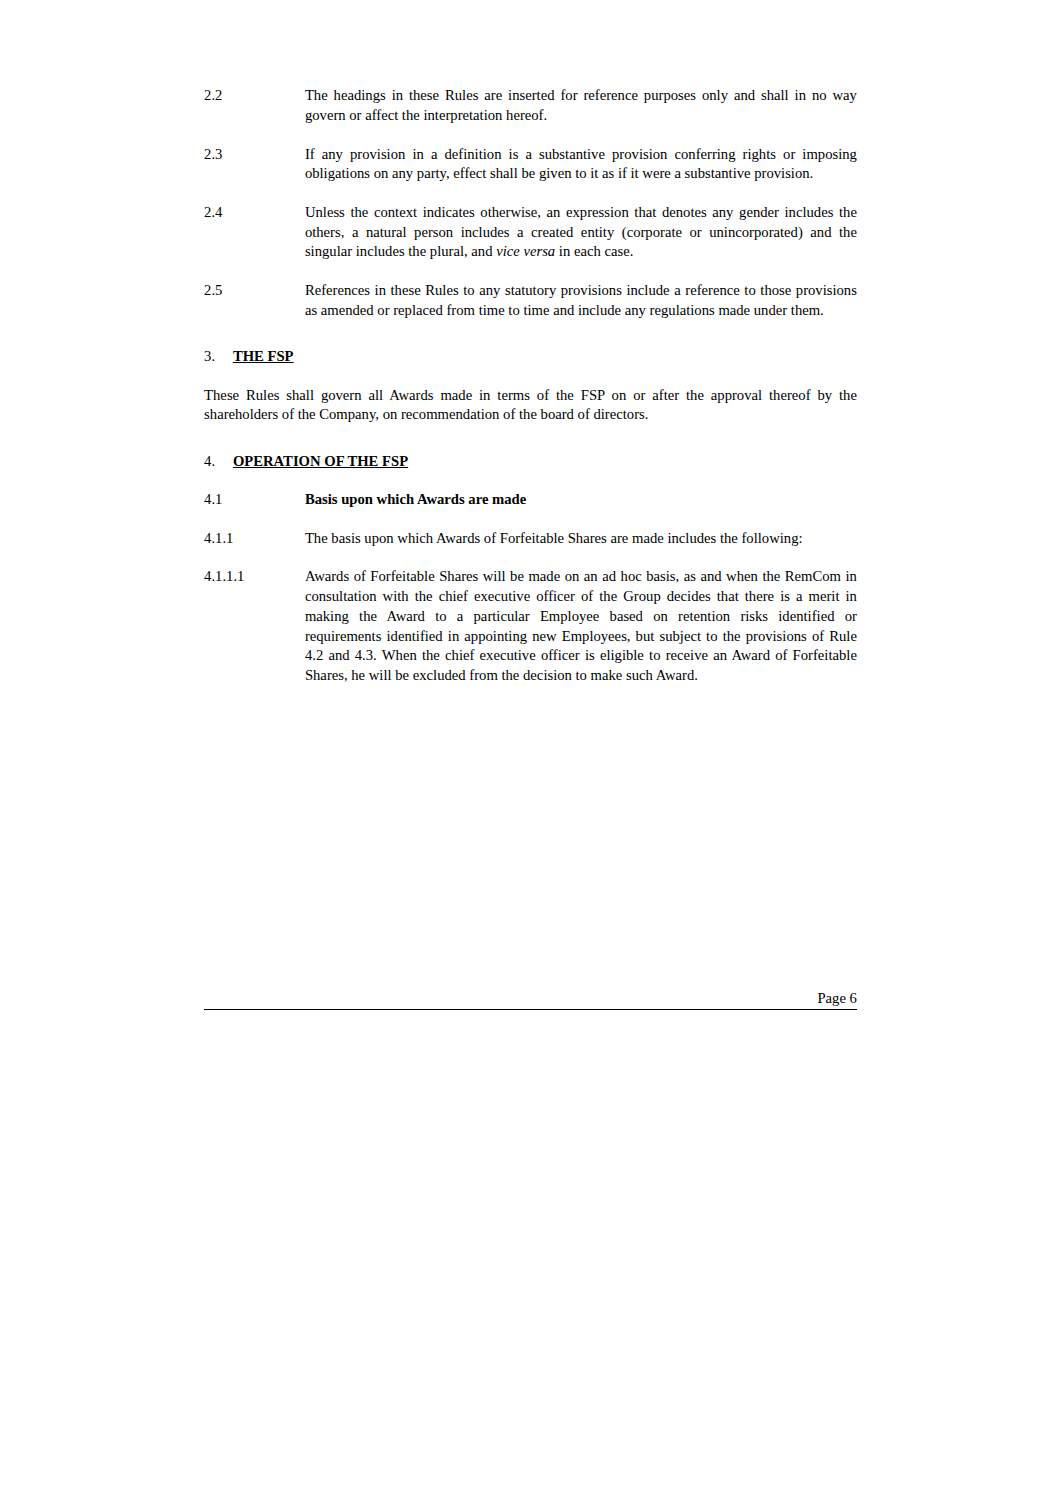2.2
The headings in these Rules are inserted for reference purposes only and shall in no way govern or affect the interpretation hereof.
2.3
If any provision in a definition is a substantive provision conferring rights or imposing obligations on any party, effect shall be given to it as if it were a substantive provision.
2.4
Unless the context indicates otherwise, an expression that denotes any gender includes the others, a natural person includes a created entity (corporate or unincorporated) and the singular includes the plural, and vice versa in each case.
2.5
References in these Rules to any statutory provisions include a reference to those provisions as amended or replaced from time to time and include any regulations made under them.
3.
THE FSP
These Rules shall govern all Awards made in terms of the FSP on or after the approval thereof by the shareholders of the Company, on recommendation of the board of directors.
4.
OPERATION OF THE FSP
4.1
Basis upon which Awards are made
4.1.1
The basis upon which Awards of Forfeitable Shares are made includes the following:
4.1.1.1
Awards of Forfeitable Shares will be made on an ad hoc basis, as and when the RemCom in consultation with the chief executive officer of the Group decides that there is a merit in making the Award to a particular Employee based on retention risks identified or requirements identified in appointing new Employees, but subject to the provisions of Rule 4.2 and 4.3. When the chief executive officer is eligible to receive an Award of Forfeitable Shares, he will be excluded from the decision to make such Award.
Page 6